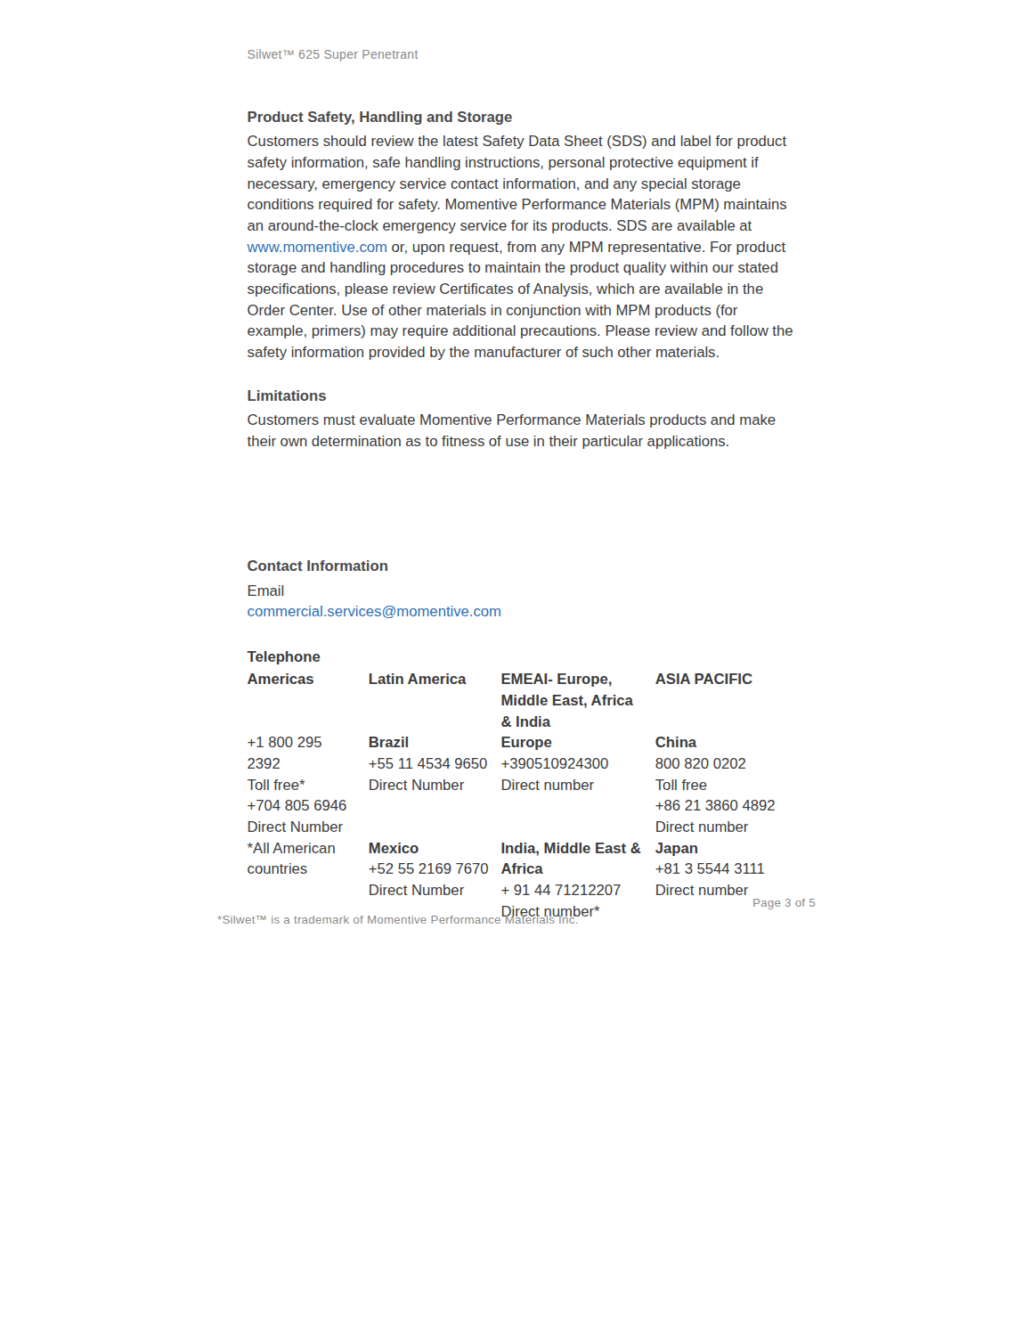Silwet™ 625 Super Penetrant
Product Safety, Handling and Storage
Customers should review the latest Safety Data Sheet (SDS) and label for product safety information, safe handling instructions, personal protective equipment if necessary, emergency service contact information, and any special storage conditions required for safety. Momentive Performance Materials (MPM) maintains an around-the-clock emergency service for its products. SDS are available at www.momentive.com or, upon request, from any MPM representative. For product storage and handling procedures to maintain the product quality within our stated specifications, please review Certificates of Analysis, which are available in the Order Center. Use of other materials in conjunction with MPM products (for example, primers) may require additional precautions. Please review and follow the safety information provided by the manufacturer of such other materials.
Limitations
Customers must evaluate Momentive Performance Materials products and make their own determination as to fitness of use in their particular applications.
Contact Information
Email
commercial.services@momentive.com
Telephone
| Americas | Latin America | EMEAI- Europe, Middle East, Africa & India | ASIA PACIFIC |
| +1 800 295 2392 Toll free* +704 805 6946 Direct Number | Brazil +55 11 4534 9650 Direct Number | Europe +390510924300 Direct number | China 800 820 0202 Toll free +86 21 3860 4892 Direct number |
| *All American countries | Mexico +52 55 2169 7670 Direct Number | India, Middle East & Africa + 91 44 71212207 Direct number* | Japan +81 3 5544 3111 Direct number |
Page 3 of 5
*Silwet™ is a trademark of Momentive Performance Materials Inc.